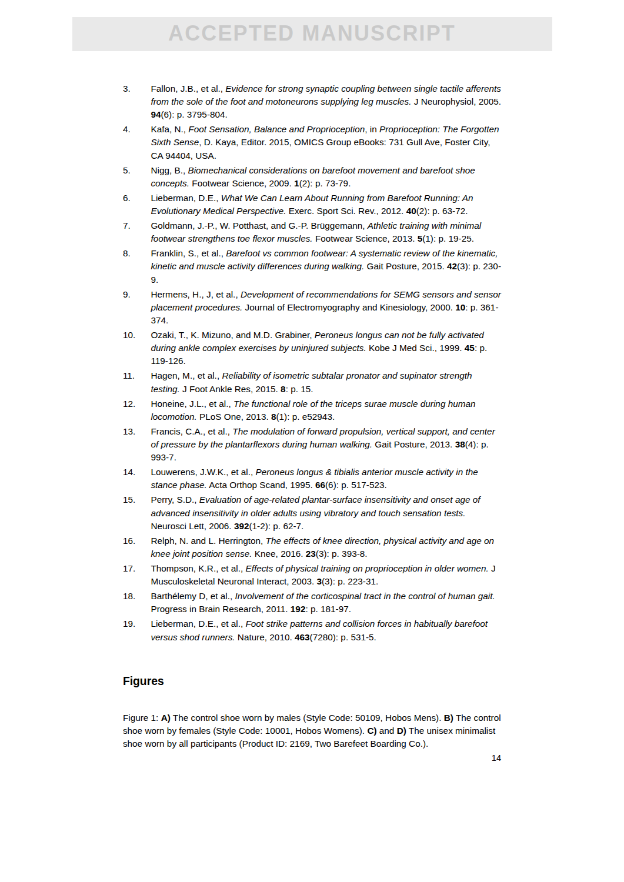ACCEPTED MANUSCRIPT
3. Fallon, J.B., et al., Evidence for strong synaptic coupling between single tactile afferents from the sole of the foot and motoneurons supplying leg muscles. J Neurophysiol, 2005. 94(6): p. 3795-804.
4. Kafa, N., Foot Sensation, Balance and Proprioception, in Proprioception: The Forgotten Sixth Sense, D. Kaya, Editor. 2015, OMICS Group eBooks: 731 Gull Ave, Foster City, CA 94404, USA.
5. Nigg, B., Biomechanical considerations on barefoot movement and barefoot shoe concepts. Footwear Science, 2009. 1(2): p. 73-79.
6. Lieberman, D.E., What We Can Learn About Running from Barefoot Running: An Evolutionary Medical Perspective. Exerc. Sport Sci. Rev., 2012. 40(2): p. 63-72.
7. Goldmann, J.-P., W. Potthast, and G.-P. Brüggemann, Athletic training with minimal footwear strengthens toe flexor muscles. Footwear Science, 2013. 5(1): p. 19-25.
8. Franklin, S., et al., Barefoot vs common footwear: A systematic review of the kinematic, kinetic and muscle activity differences during walking. Gait Posture, 2015. 42(3): p. 230-9.
9. Hermens, H., J, et al., Development of recommendations for SEMG sensors and sensor placement procedures. Journal of Electromyography and Kinesiology, 2000. 10: p. 361-374.
10. Ozaki, T., K. Mizuno, and M.D. Grabiner, Peroneus longus can not be fully activated during ankle complex exercises by uninjured subjects. Kobe J Med Sci., 1999. 45: p. 119-126.
11. Hagen, M., et al., Reliability of isometric subtalar pronator and supinator strength testing. J Foot Ankle Res, 2015. 8: p. 15.
12. Honeine, J.L., et al., The functional role of the triceps surae muscle during human locomotion. PLoS One, 2013. 8(1): p. e52943.
13. Francis, C.A., et al., The modulation of forward propulsion, vertical support, and center of pressure by the plantarflexors during human walking. Gait Posture, 2013. 38(4): p. 993-7.
14. Louwerens, J.W.K., et al., Peroneus longus & tibialis anterior muscle activity in the stance phase. Acta Orthop Scand, 1995. 66(6): p. 517-523.
15. Perry, S.D., Evaluation of age-related plantar-surface insensitivity and onset age of advanced insensitivity in older adults using vibratory and touch sensation tests. Neurosci Lett, 2006. 392(1-2): p. 62-7.
16. Relph, N. and L. Herrington, The effects of knee direction, physical activity and age on knee joint position sense. Knee, 2016. 23(3): p. 393-8.
17. Thompson, K.R., et al., Effects of physical training on proprioception in older women. J Musculoskeletal Neuronal Interact, 2003. 3(3): p. 223-31.
18. Barthélemy D, et al., Involvement of the corticospinal tract in the control of human gait. Progress in Brain Research, 2011. 192: p. 181-97.
19. Lieberman, D.E., et al., Foot strike patterns and collision forces in habitually barefoot versus shod runners. Nature, 2010. 463(7280): p. 531-5.
Figures
Figure 1: A) The control shoe worn by males (Style Code: 50109, Hobos Mens). B) The control shoe worn by females (Style Code: 10001, Hobos Womens). C) and D) The unisex minimalist shoe worn by all participants (Product ID: 2169, Two Barefeet Boarding Co.).
14